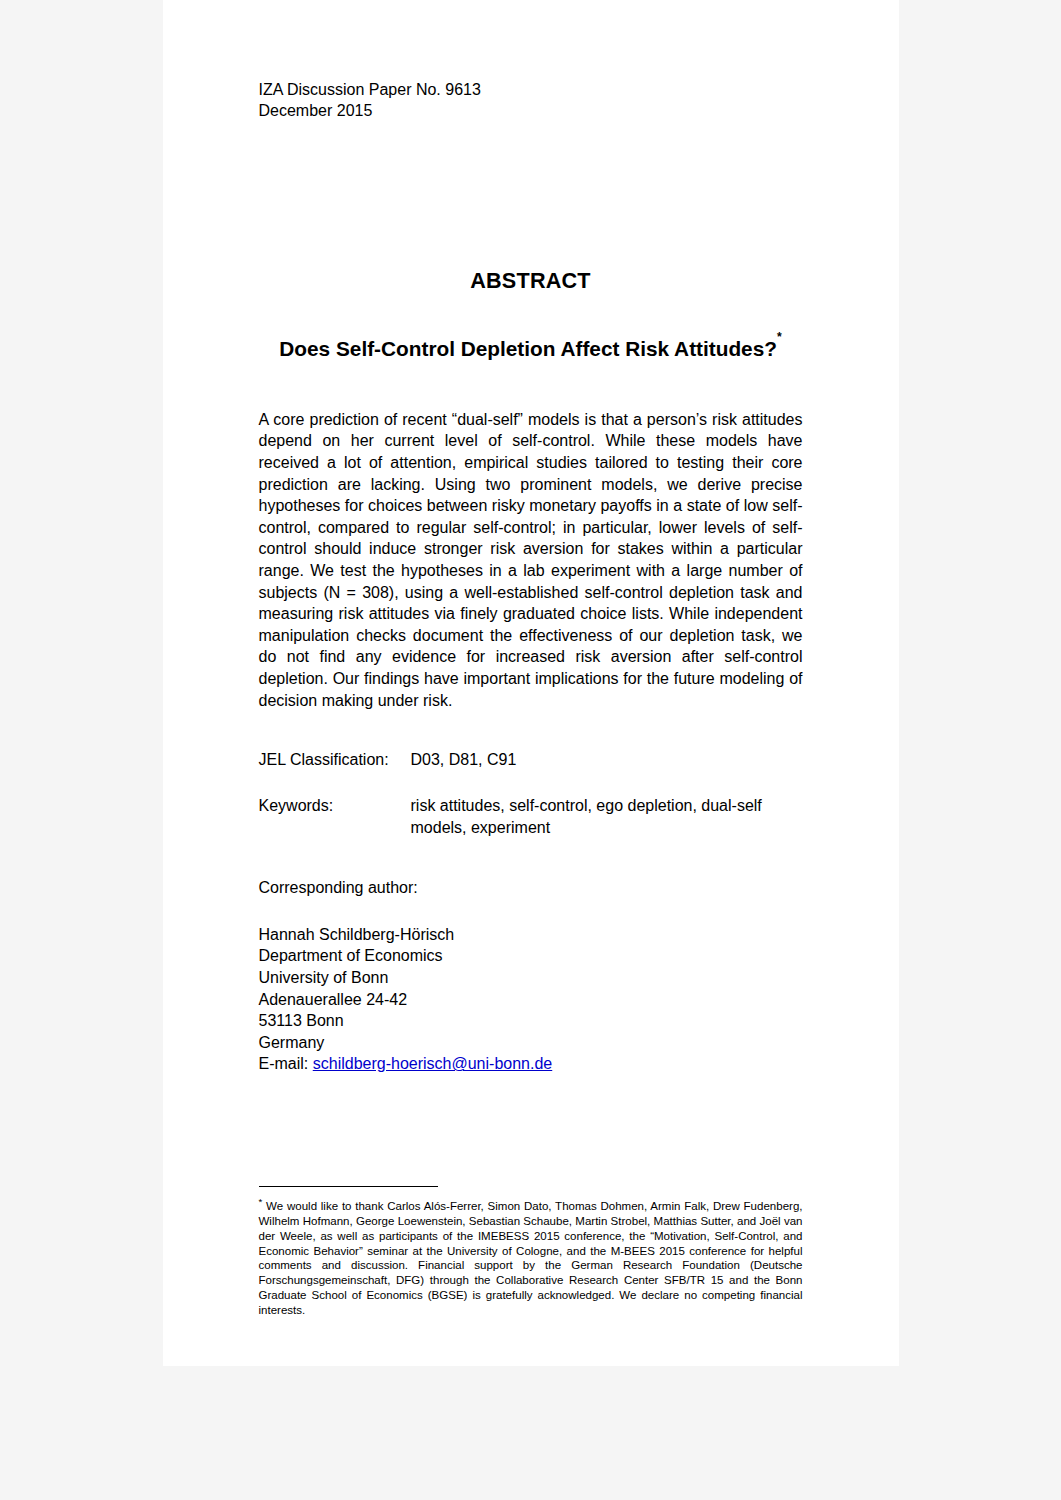IZA Discussion Paper No. 9613
December 2015
ABSTRACT
Does Self-Control Depletion Affect Risk Attitudes?*
A core prediction of recent “dual-self” models is that a person’s risk attitudes depend on her current level of self-control. While these models have received a lot of attention, empirical studies tailored to testing their core prediction are lacking. Using two prominent models, we derive precise hypotheses for choices between risky monetary payoffs in a state of low self-control, compared to regular self-control; in particular, lower levels of self-control should induce stronger risk aversion for stakes within a particular range. We test the hypotheses in a lab experiment with a large number of subjects (N = 308), using a well-established self-control depletion task and measuring risk attitudes via finely graduated choice lists. While independent manipulation checks document the effectiveness of our depletion task, we do not find any evidence for increased risk aversion after self-control depletion. Our findings have important implications for the future modeling of decision making under risk.
JEL Classification:
D03, D81, C91
Keywords:
risk attitudes, self-control, ego depletion, dual-self models, experiment
Corresponding author:
Hannah Schildberg-Hörisch
Department of Economics
University of Bonn
Adenauerallee 24-42
53113 Bonn
Germany
E-mail: schildberg-hoerisch@uni-bonn.de
* We would like to thank Carlos Alós-Ferrer, Simon Dato, Thomas Dohmen, Armin Falk, Drew Fudenberg, Wilhelm Hofmann, George Loewenstein, Sebastian Schaube, Martin Strobel, Matthias Sutter, and Joël van der Weele, as well as participants of the IMEBESS 2015 conference, the “Motivation, Self-Control, and Economic Behavior” seminar at the University of Cologne, and the M-BEES 2015 conference for helpful comments and discussion. Financial support by the German Research Foundation (Deutsche Forschungsgemeinschaft, DFG) through the Collaborative Research Center SFB/TR 15 and the Bonn Graduate School of Economics (BGSE) is gratefully acknowledged. We declare no competing financial interests.